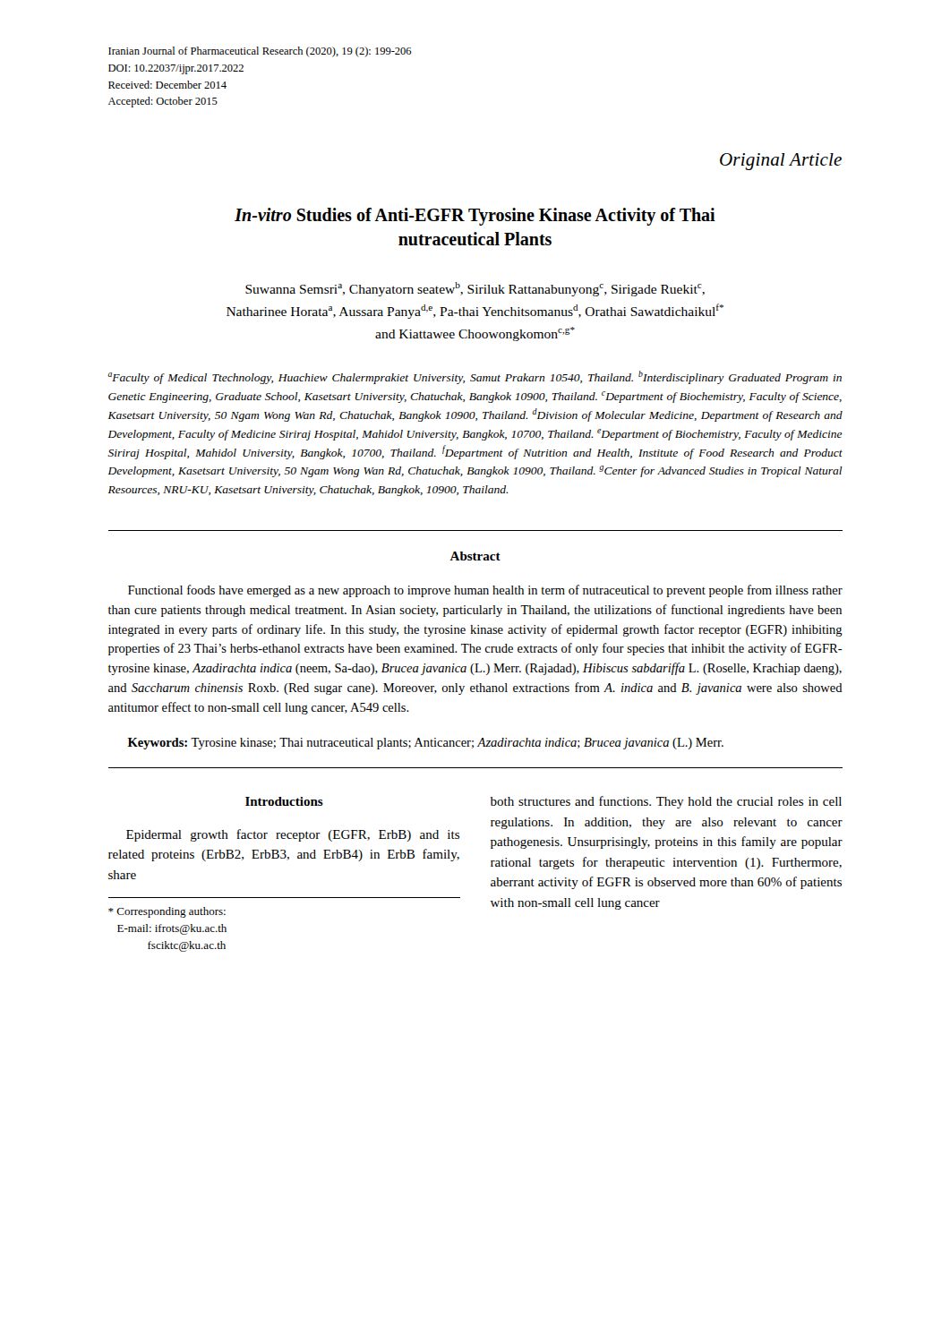Iranian Journal of Pharmaceutical Research (2020), 19 (2): 199-206
DOI: 10.22037/ijpr.2017.2022
Received: December 2014
Accepted: October 2015
Original Article
In-vitro Studies of Anti-EGFR Tyrosine Kinase Activity of Thai
nutraceutical Plants
Suwanna Semsria, Chanyatorn seatewb, Siriluk Rattanabunyongc, Sirigade Ruekitc,
Natharinee Horataa, Aussara Panyad,e, Pa-thai Yenchitsomanusd, Orathai Sawatdichaikulf*
and Kiattawee Choowongkomonc,g*
aFaculty of Medical Ttechnology, Huachiew Chalermprakiet University, Samut Prakarn 10540, Thailand. bInterdisciplinary Graduated Program in Genetic Engineering, Graduate School, Kasetsart University, Chatuchak, Bangkok 10900, Thailand. cDepartment of Biochemistry, Faculty of Science, Kasetsart University, 50 Ngam Wong Wan Rd, Chatuchak, Bangkok 10900, Thailand. dDivision of Molecular Medicine, Department of Research and Development, Faculty of Medicine Siriraj Hospital, Mahidol University, Bangkok, 10700, Thailand. eDepartment of Biochemistry, Faculty of Medicine Siriraj Hospital, Mahidol University, Bangkok, 10700, Thailand. fDepartment of Nutrition and Health, Institute of Food Research and Product Development, Kasetsart University, 50 Ngam Wong Wan Rd, Chatuchak, Bangkok 10900, Thailand. gCenter for Advanced Studies in Tropical Natural Resources, NRU-KU, Kasetsart University, Chatuchak, Bangkok, 10900, Thailand.
Abstract
Functional foods have emerged as a new approach to improve human health in term of nutraceutical to prevent people from illness rather than cure patients through medical treatment. In Asian society, particularly in Thailand, the utilizations of functional ingredients have been integrated in every parts of ordinary life. In this study, the tyrosine kinase activity of epidermal growth factor receptor (EGFR) inhibiting properties of 23 Thai’s herbs-ethanol extracts have been examined. The crude extracts of only four species that inhibit the activity of EGFR-tyrosine kinase, Azadirachta indica (neem, Sa-dao), Brucea javanica (L.) Merr. (Rajadad), Hibiscus sabdariffa L. (Roselle, Krachiap daeng), and Saccharum chinensis Roxb. (Red sugar cane). Moreover, only ethanol extractions from A. indica and B. javanica were also showed antitumor effect to non-small cell lung cancer, A549 cells.
Keywords: Tyrosine kinase; Thai nutraceutical plants; Anticancer; Azadirachta indica; Brucea javanica (L.) Merr.
Introductions
Epidermal growth factor receptor (EGFR, ErbB) and its related proteins (ErbB2, ErbB3, and ErbB4) in ErbB family, share
* Corresponding authors:
E-mail: ifrots@ku.ac.th
fsciktc@ku.ac.th
both structures and functions. They hold the crucial roles in cell regulations. In addition, they are also relevant to cancer pathogenesis. Unsurprisingly, proteins in this family are popular rational targets for therapeutic intervention (1). Furthermore, aberrant activity of EGFR is observed more than 60% of patients with non-small cell lung cancer